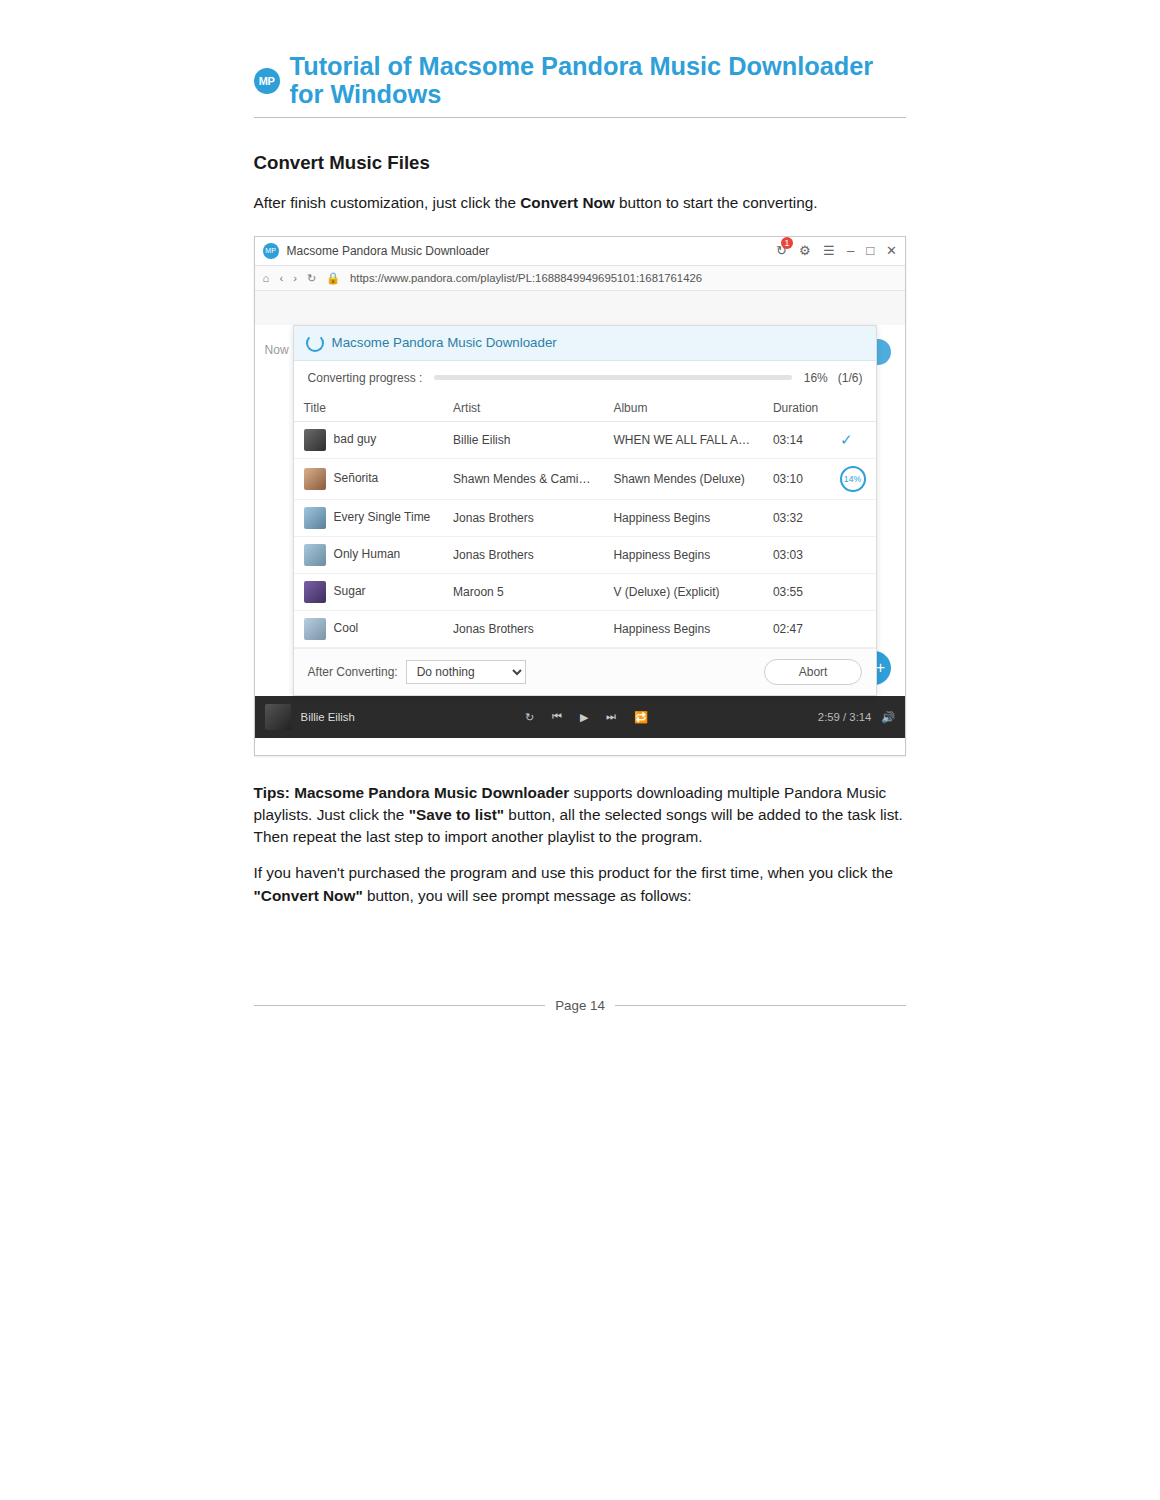MP
Tutorial of Macsome Pandora Music Downloader for Windows
Convert Music Files
After finish customization, just click the Convert Now button to start the converting.
MP
Macsome Pandora Music Downloader
↻ 1 ⚙ ☰ – □ ✕
⌂ ‹ › ↻ 🔒 https://www.pandora.com/playlist/PL:1688849949695101:1681761426
Now
♫+
Macsome Pandora Music Downloader
Converting progress : 16% (1/6)
| Title | Artist | Album | Duration | |
| --- | --- | --- | --- | --- |
| bad guy | Billie Eilish | WHEN WE ALL FALL A… | 03:14 | ✓ |
| Señorita | Shawn Mendes & Cami… | Shawn Mendes (Deluxe) | 03:10 | 14% |
| Every Single Time | Jonas Brothers | Happiness Begins | 03:32 | |
| Only Human | Jonas Brothers | Happiness Begins | 03:03 | |
| Sugar | Maroon 5 | V (Deluxe) (Explicit) | 03:55 | |
| Cool | Jonas Brothers | Happiness Begins | 02:47 | |
After Converting: Do nothing
Abort
Billie Eilish
↻ ⏮ ▶ ⏭ 🔁
2:59 / 3:14
🔊
Tips: Macsome Pandora Music Downloader supports downloading multiple Pandora Music playlists. Just click the "Save to list" button, all the selected songs will be added to the task list. Then repeat the last step to import another playlist to the program.
If you haven't purchased the program and use this product for the first time, when you click the "Convert Now" button, you will see prompt message as follows:
Page 14